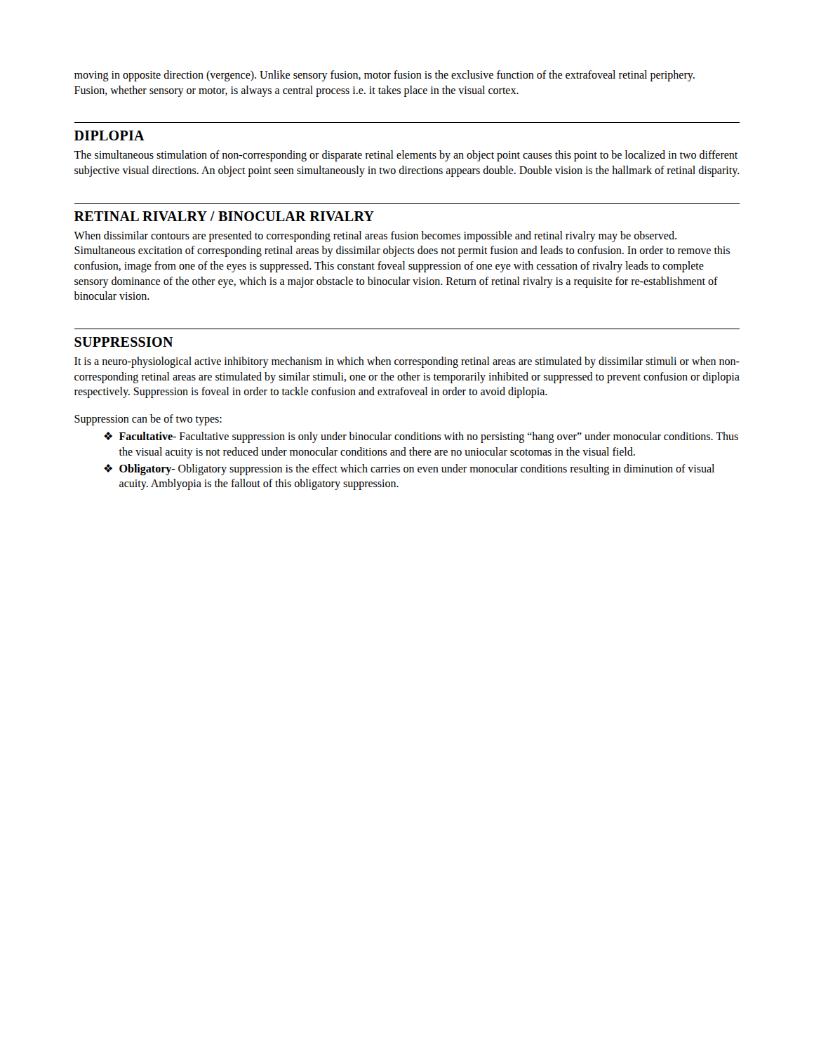moving in opposite direction (vergence). Unlike sensory fusion, motor fusion is the exclusive function of the extrafoveal retinal periphery.
Fusion, whether sensory or motor, is always a central process i.e. it takes place in the visual cortex.
DIPLOPIA
The simultaneous stimulation of non-corresponding or disparate retinal elements by an object point causes this point to be localized in two different subjective visual directions. An object point seen simultaneously in two directions appears double. Double vision is the hallmark of retinal disparity.
RETINAL RIVALRY / BINOCULAR RIVALRY
When dissimilar contours are presented to corresponding retinal areas fusion becomes impossible and retinal rivalry may be observed. Simultaneous excitation of corresponding retinal areas by dissimilar objects does not permit fusion and leads to confusion. In order to remove this confusion, image from one of the eyes is suppressed. This constant foveal suppression of one eye with cessation of rivalry leads to complete sensory dominance of the other eye, which is a major obstacle to binocular vision. Return of retinal rivalry is a requisite for re-establishment of binocular vision.
SUPPRESSION
It is a neuro-physiological active inhibitory mechanism in which when corresponding retinal areas are stimulated by dissimilar stimuli or when non-corresponding retinal areas are stimulated by similar stimuli, one or the other is temporarily inhibited or suppressed to prevent confusion or diplopia respectively. Suppression is foveal in order to tackle confusion and extrafoveal in order to avoid diplopia.
Suppression can be of two types:
Facultative- Facultative suppression is only under binocular conditions with no persisting “hang over” under monocular conditions. Thus the visual acuity is not reduced under monocular conditions and there are no uniocular scotomas in the visual field.
Obligatory- Obligatory suppression is the effect which carries on even under monocular conditions resulting in diminution of visual acuity. Amblyopia is the fallout of this obligatory suppression.